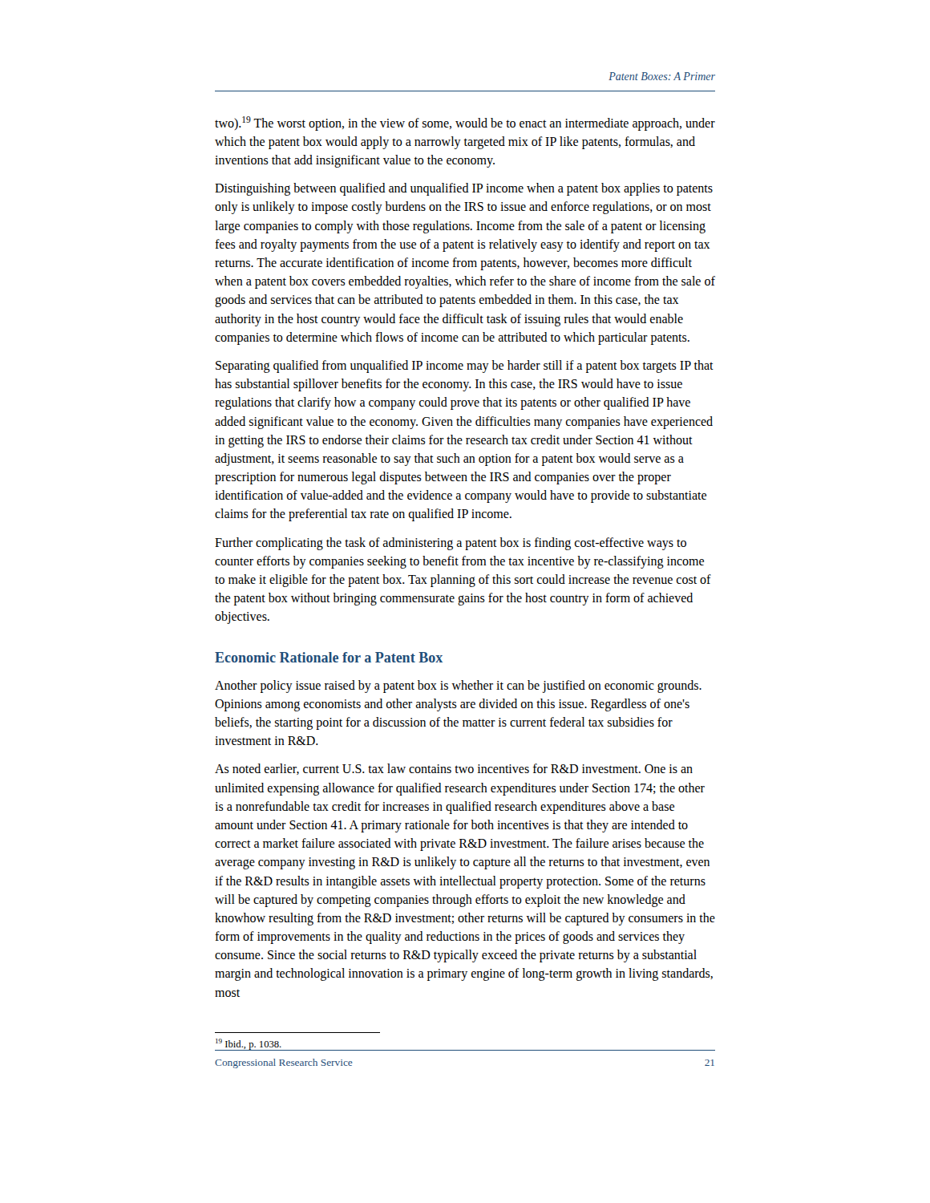Patent Boxes: A Primer
two).19 The worst option, in the view of some, would be to enact an intermediate approach, under which the patent box would apply to a narrowly targeted mix of IP like patents, formulas, and inventions that add insignificant value to the economy.
Distinguishing between qualified and unqualified IP income when a patent box applies to patents only is unlikely to impose costly burdens on the IRS to issue and enforce regulations, or on most large companies to comply with those regulations. Income from the sale of a patent or licensing fees and royalty payments from the use of a patent is relatively easy to identify and report on tax returns. The accurate identification of income from patents, however, becomes more difficult when a patent box covers embedded royalties, which refer to the share of income from the sale of goods and services that can be attributed to patents embedded in them. In this case, the tax authority in the host country would face the difficult task of issuing rules that would enable companies to determine which flows of income can be attributed to which particular patents.
Separating qualified from unqualified IP income may be harder still if a patent box targets IP that has substantial spillover benefits for the economy. In this case, the IRS would have to issue regulations that clarify how a company could prove that its patents or other qualified IP have added significant value to the economy. Given the difficulties many companies have experienced in getting the IRS to endorse their claims for the research tax credit under Section 41 without adjustment, it seems reasonable to say that such an option for a patent box would serve as a prescription for numerous legal disputes between the IRS and companies over the proper identification of value-added and the evidence a company would have to provide to substantiate claims for the preferential tax rate on qualified IP income.
Further complicating the task of administering a patent box is finding cost-effective ways to counter efforts by companies seeking to benefit from the tax incentive by re-classifying income to make it eligible for the patent box. Tax planning of this sort could increase the revenue cost of the patent box without bringing commensurate gains for the host country in form of achieved objectives.
Economic Rationale for a Patent Box
Another policy issue raised by a patent box is whether it can be justified on economic grounds. Opinions among economists and other analysts are divided on this issue. Regardless of one's beliefs, the starting point for a discussion of the matter is current federal tax subsidies for investment in R&D.
As noted earlier, current U.S. tax law contains two incentives for R&D investment. One is an unlimited expensing allowance for qualified research expenditures under Section 174; the other is a nonrefundable tax credit for increases in qualified research expenditures above a base amount under Section 41. A primary rationale for both incentives is that they are intended to correct a market failure associated with private R&D investment. The failure arises because the average company investing in R&D is unlikely to capture all the returns to that investment, even if the R&D results in intangible assets with intellectual property protection. Some of the returns will be captured by competing companies through efforts to exploit the new knowledge and knowhow resulting from the R&D investment; other returns will be captured by consumers in the form of improvements in the quality and reductions in the prices of goods and services they consume. Since the social returns to R&D typically exceed the private returns by a substantial margin and technological innovation is a primary engine of long-term growth in living standards, most
19 Ibid., p. 1038.
Congressional Research Service
21